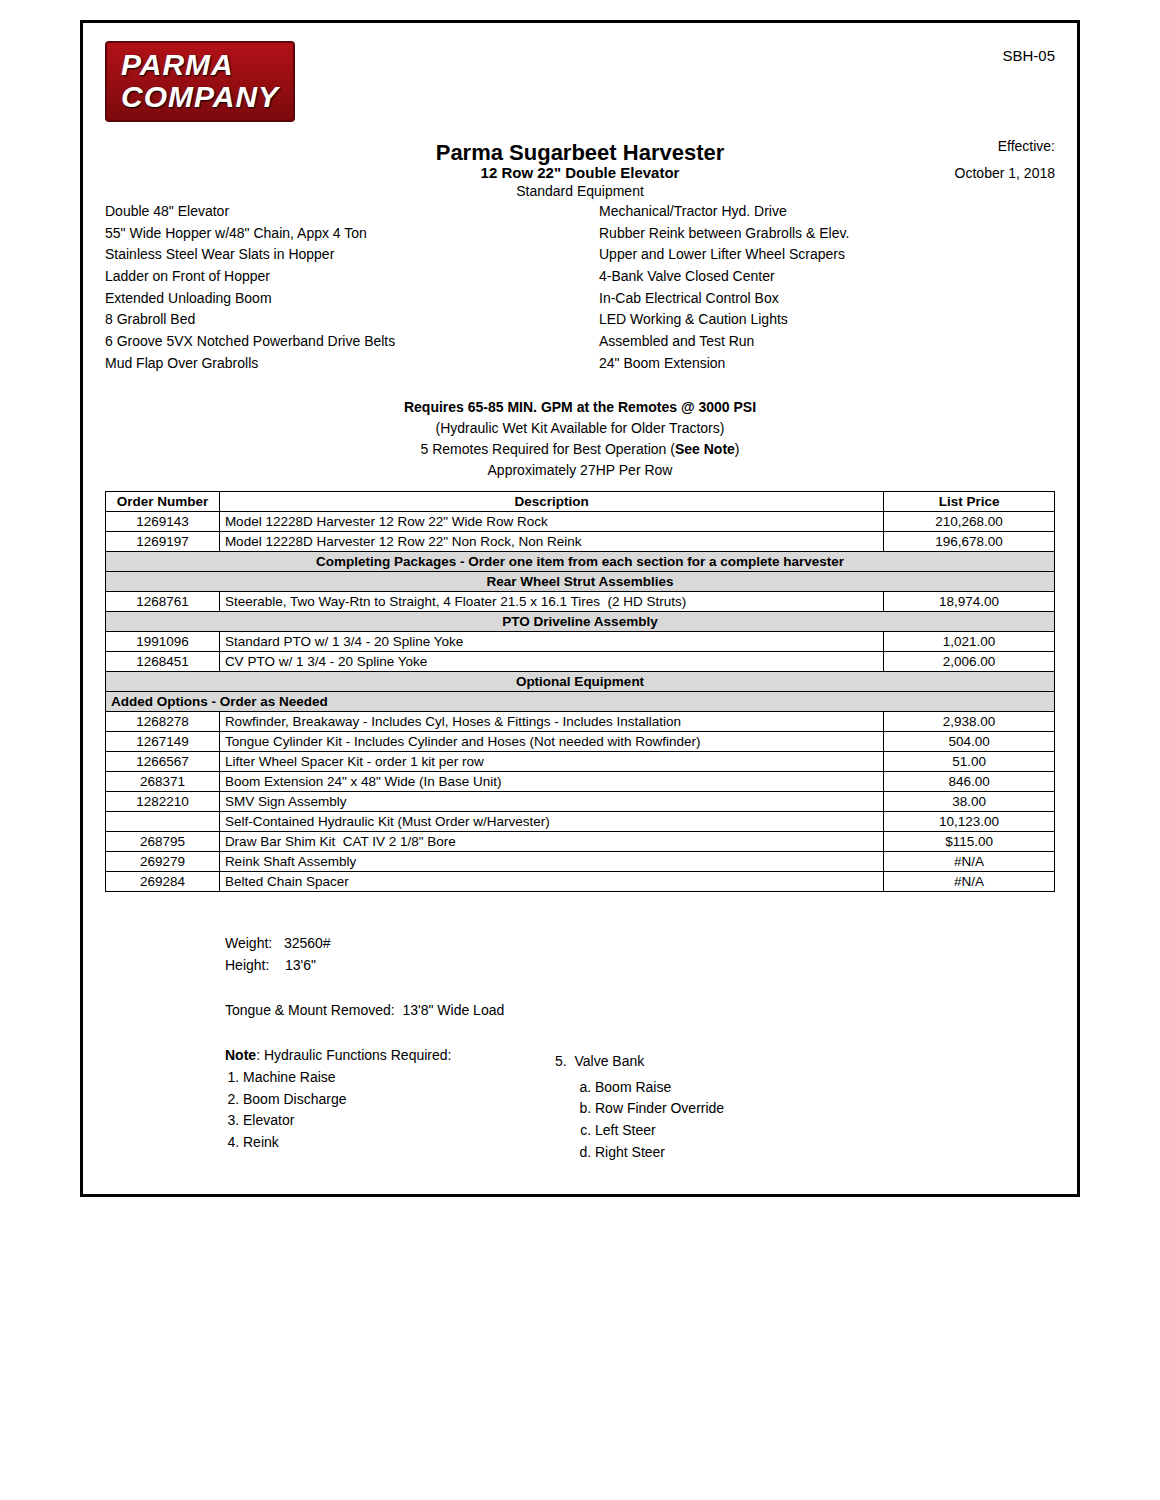PARMA
COMPANY
SBH-05
Parma Sugarbeet Harvester
Effective:
12 Row 22" Double Elevator
Standard Equipment
October 1, 2018
Double 48" Elevator
55" Wide Hopper w/48" Chain, Appx 4 Ton
Stainless Steel Wear Slats in Hopper
Ladder on Front of Hopper
Extended Unloading Boom
8 Grabroll Bed
6 Groove 5VX Notched Powerband Drive Belts
Mud Flap Over Grabrolls
Mechanical/Tractor Hyd. Drive
Rubber Reink between Grabrolls & Elev.
Upper and Lower Lifter Wheel Scrapers
4-Bank Valve Closed Center
In-Cab Electrical Control Box
LED Working & Caution Lights
Assembled and Test Run
24" Boom Extension
Requires 65-85 MIN. GPM at the Remotes @ 3000 PSI
(Hydraulic Wet Kit Available for Older Tractors)
5 Remotes Required for Best Operation (See Note)
Approximately 27HP Per Row
| Order Number | Description | List Price |
| --- | --- | --- |
| 1269143 | Model 12228D Harvester 12 Row 22" Wide Row Rock | 210,268.00 |
| 1269197 | Model 12228D Harvester 12 Row 22" Non Rock, Non Reink | 196,678.00 |
| Completing Packages - Order one item from each section for a complete harvester |
| Rear Wheel Strut Assemblies |
| 1268761 | Steerable, Two Way-Rtn to Straight, 4 Floater 21.5 x 16.1 Tires (2 HD Struts) | 18,974.00 |
| PTO Driveline Assembly |
| 1991096 | Standard PTO w/ 1 3/4 - 20 Spline Yoke | 1,021.00 |
| 1268451 | CV PTO w/ 1 3/4 - 20 Spline Yoke | 2,006.00 |
| Optional Equipment |
| Added Options - Order as Needed |
| 1268278 | Rowfinder, Breakaway - Includes Cyl, Hoses & Fittings - Includes Installation | 2,938.00 |
| 1267149 | Tongue Cylinder Kit - Includes Cylinder and Hoses (Not needed with Rowfinder) | 504.00 |
| 1266567 | Lifter Wheel Spacer Kit - order 1 kit per row | 51.00 |
| 268371 | Boom Extension 24" x 48" Wide (In Base Unit) | 846.00 |
| 1282210 | SMV Sign Assembly | 38.00 |
| | Self-Contained Hydraulic Kit (Must Order w/Harvester) | 10,123.00 |
| 268795 | Draw Bar Shim Kit CAT IV 2 1/8" Bore | $115.00 |
| 269279 | Reink Shaft Assembly | #N/A |
| 269284 | Belted Chain Spacer | #N/A |
Weight: 32560#
Height: 13'6"
Tongue & Mount Removed: 13'8" Wide Load
Note: Hydraulic Functions Required:
Machine Raise
Boom Discharge
Elevator
Reink
5. Valve Bank
Boom Raise
Row Finder Override
Left Steer
Right Steer